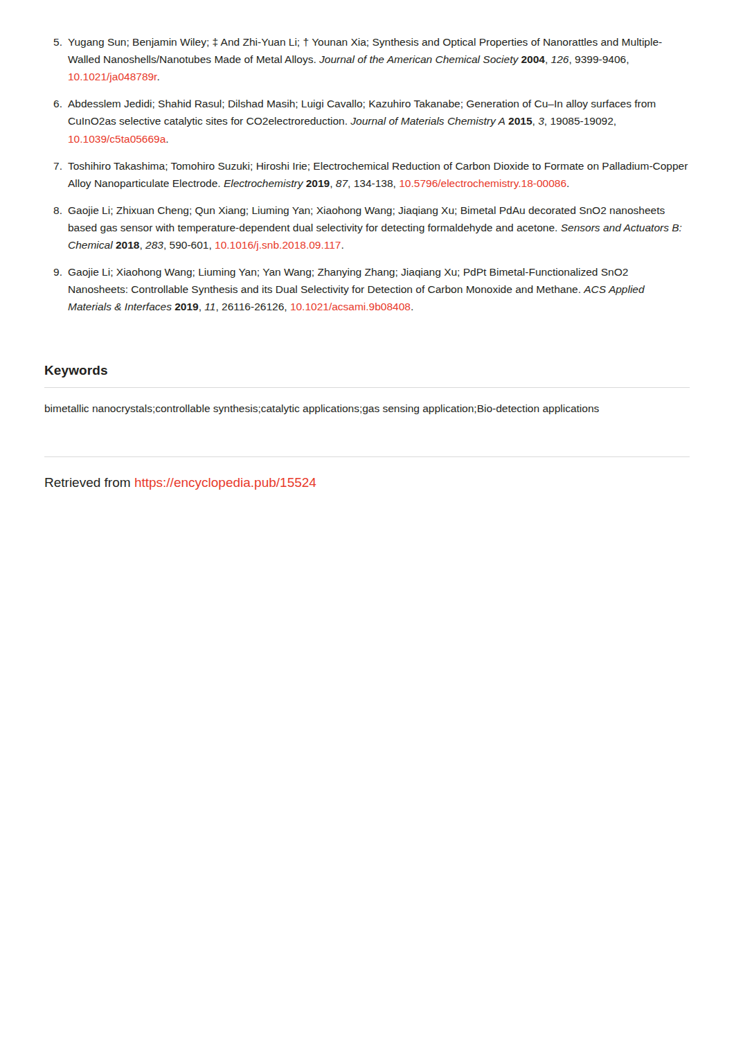Yugang Sun; Benjamin Wiley; ‡ And Zhi-Yuan Li; † Younan Xia; Synthesis and Optical Properties of Nanorattles and Multiple-Walled Nanoshells/Nanotubes Made of Metal Alloys. Journal of the American Chemical Society 2004, 126, 9399-9406, 10.1021/ja048789r.
Abdesslem Jedidi; Shahid Rasul; Dilshad Masih; Luigi Cavallo; Kazuhiro Takanabe; Generation of Cu–In alloy surfaces from CuInO2as selective catalytic sites for CO2electroreduction. Journal of Materials Chemistry A 2015, 3, 19085-19092, 10.1039/c5ta05669a.
Toshihiro Takashima; Tomohiro Suzuki; Hiroshi Irie; Electrochemical Reduction of Carbon Dioxide to Formate on Palladium-Copper Alloy Nanoparticulate Electrode. Electrochemistry 2019, 87, 134-138, 10.5796/electrochemistry.18-00086.
Gaojie Li; Zhixuan Cheng; Qun Xiang; Liuming Yan; Xiaohong Wang; Jiaqiang Xu; Bimetal PdAu decorated SnO2 nanosheets based gas sensor with temperature-dependent dual selectivity for detecting formaldehyde and acetone. Sensors and Actuators B: Chemical 2018, 283, 590-601, 10.1016/j.snb.2018.09.117.
Gaojie Li; Xiaohong Wang; Liuming Yan; Yan Wang; Zhanying Zhang; Jiaqiang Xu; PdPt Bimetal-Functionalized SnO2 Nanosheets: Controllable Synthesis and its Dual Selectivity for Detection of Carbon Monoxide and Methane. ACS Applied Materials & Interfaces 2019, 11, 26116-26126, 10.1021/acsami.9b08408.
Keywords
bimetallic nanocrystals;controllable synthesis;catalytic applications;gas sensing application;Bio-detection applications
Retrieved from https://encyclopedia.pub/15524